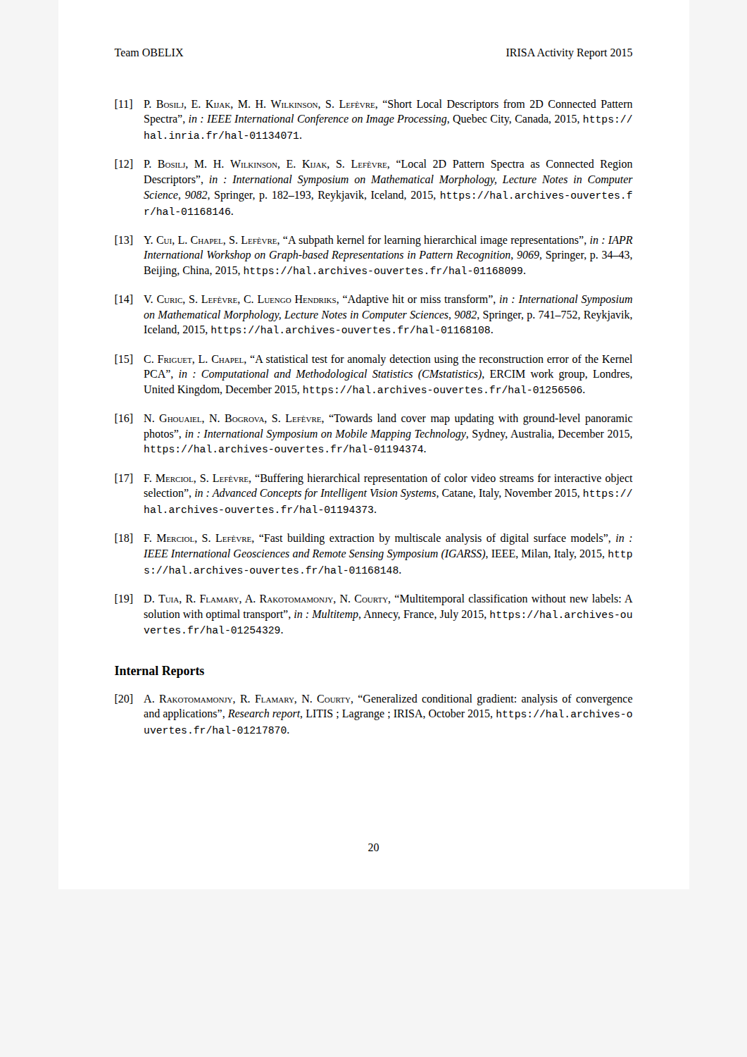Team OBELIX IRISA Activity Report 2015
[11] P. Bosilj, E. Kijak, M. H. Wilkinson, S. Lefèvre, “Short Local Descriptors from 2D Connected Pattern Spectra”, in : IEEE International Conference on Image Processing, Quebec City, Canada, 2015, https://hal.inria.fr/hal-01134071.
[12] P. Bosilj, M. H. Wilkinson, E. Kijak, S. Lefèvre, “Local 2D Pattern Spectra as Connected Region Descriptors”, in : International Symposium on Mathematical Morphology, Lecture Notes in Computer Science, 9082, Springer, p. 182–193, Reykjavik, Iceland, 2015, https://hal.archives-ouvertes.fr/hal-01168146.
[13] Y. Cui, L. Chapel, S. Lefèvre, “A subpath kernel for learning hierarchical image representations”, in : IAPR International Workshop on Graph-based Representations in Pattern Recognition, 9069, Springer, p. 34–43, Beijing, China, 2015, https://hal.archives-ouvertes.fr/hal-01168099.
[14] V. Curic, S. Lefèvre, C. Luengo Hendriks, “Adaptive hit or miss transform”, in : International Symposium on Mathematical Morphology, Lecture Notes in Computer Sciences, 9082, Springer, p. 741–752, Reykjavik, Iceland, 2015, https://hal.archives-ouvertes.fr/hal-01168108.
[15] C. Friguet, L. Chapel, “A statistical test for anomaly detection using the reconstruction error of the Kernel PCA”, in : Computational and Methodological Statistics (CMstatistics), ERCIM work group, Londres, United Kingdom, December 2015, https://hal.archives-ouvertes.fr/hal-01256506.
[16] N. Ghouaiel, N. Bogrova, S. Lefèvre, “Towards land cover map updating with ground-level panoramic photos”, in : International Symposium on Mobile Mapping Technology, Sydney, Australia, December 2015, https://hal.archives-ouvertes.fr/hal-01194374.
[17] F. Merciol, S. Lefèvre, “Buffering hierarchical representation of color video streams for interactive object selection”, in : Advanced Concepts for Intelligent Vision Systems, Catane, Italy, November 2015, https://hal.archives-ouvertes.fr/hal-01194373.
[18] F. Merciol, S. Lefèvre, “Fast building extraction by multiscale analysis of digital surface models”, in : IEEE International Geosciences and Remote Sensing Symposium (IGARSS), IEEE, Milan, Italy, 2015, https://hal.archives-ouvertes.fr/hal-01168148.
[19] D. Tuia, R. Flamary, A. Rakotomamonjy, N. Courty, “Multitemporal classification without new labels: A solution with optimal transport”, in : Multitemp, Annecy, France, July 2015, https://hal.archives-ouvertes.fr/hal-01254329.
Internal Reports
[20] A. Rakotomamonjy, R. Flamary, N. Courty, “Generalized conditional gradient: analysis of convergence and applications”, Research report, LITIS ; Lagrange ; IRISA, October 2015, https://hal.archives-ouvertes.fr/hal-01217870.
20